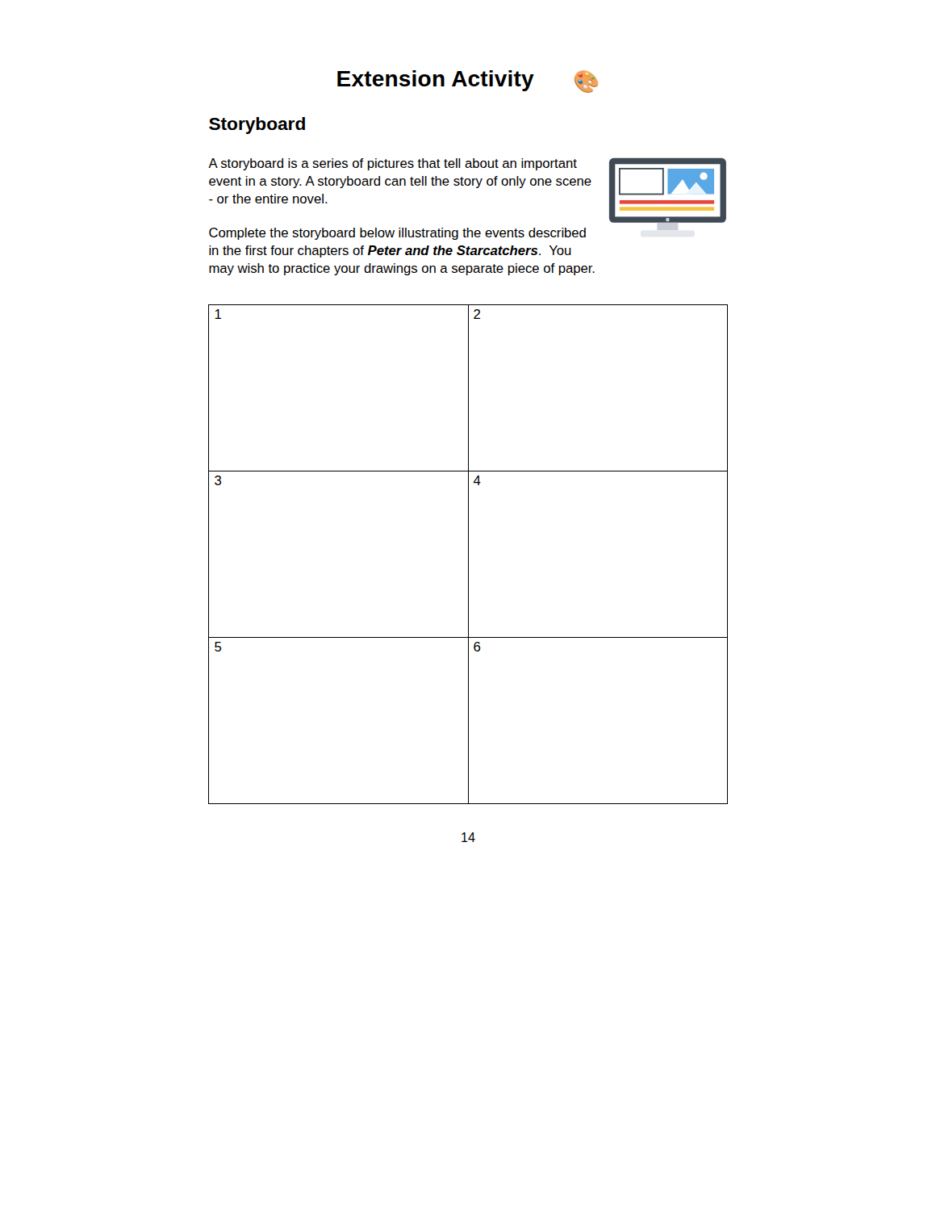Extension Activity 🎨
Storyboard
A storyboard is a series of pictures that tell about an important event in a story. A storyboard can tell the story of only one scene - or the entire novel.
Complete the storyboard below illustrating the events described in the first four chapters of Peter and the Starcatchers. You may wish to practice your drawings on a separate piece of paper.
| 1 | 2 |
| 3 | 4 |
| 5 | 6 |
14